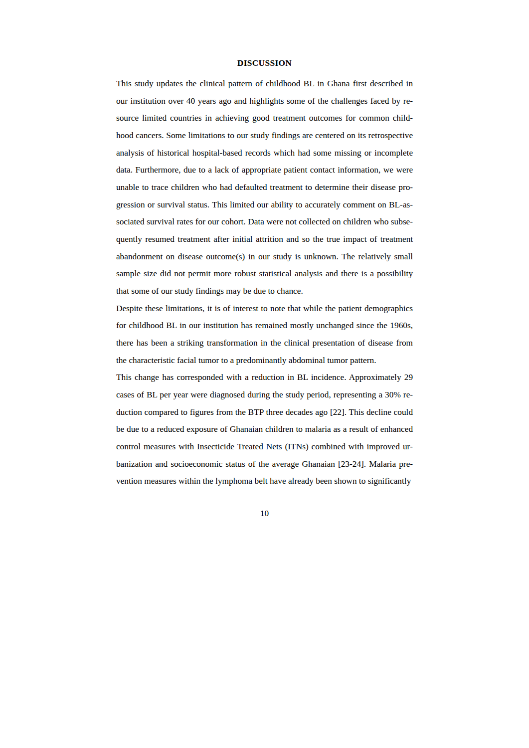DISCUSSION
This study updates the clinical pattern of childhood BL in Ghana first described in our institution over 40 years ago and highlights some of the challenges faced by resource limited countries in achieving good treatment outcomes for common childhood cancers. Some limitations to our study findings are centered on its retrospective analysis of historical hospital-based records which had some missing or incomplete data. Furthermore, due to a lack of appropriate patient contact information, we were unable to trace children who had defaulted treatment to determine their disease progression or survival status. This limited our ability to accurately comment on BL-associated survival rates for our cohort. Data were not collected on children who subsequently resumed treatment after initial attrition and so the true impact of treatment abandonment on disease outcome(s) in our study is unknown. The relatively small sample size did not permit more robust statistical analysis and there is a possibility that some of our study findings may be due to chance.
Despite these limitations, it is of interest to note that while the patient demographics for childhood BL in our institution has remained mostly unchanged since the 1960s, there has been a striking transformation in the clinical presentation of disease from the characteristic facial tumor to a predominantly abdominal tumor pattern.
This change has corresponded with a reduction in BL incidence. Approximately 29 cases of BL per year were diagnosed during the study period, representing a 30% reduction compared to figures from the BTP three decades ago [22]. This decline could be due to a reduced exposure of Ghanaian children to malaria as a result of enhanced control measures with Insecticide Treated Nets (ITNs) combined with improved urbanization and socioeconomic status of the average Ghanaian [23-24]. Malaria prevention measures within the lymphoma belt have already been shown to significantly
10